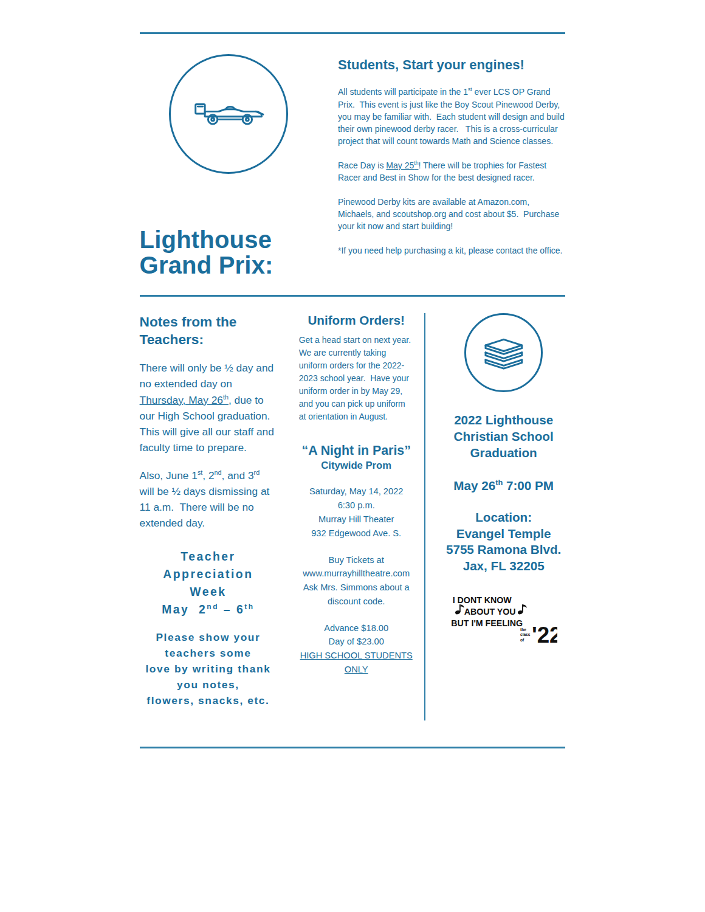Lighthouse Grand Prix:
Students, Start your engines!
All students will participate in the 1st ever LCS OP Grand Prix. This event is just like the Boy Scout Pinewood Derby, you may be familiar with. Each student will design and build their own pinewood derby racer. This is a cross-curricular project that will count towards Math and Science classes.
Race Day is May 25th! There will be trophies for Fastest Racer and Best in Show for the best designed racer.
Pinewood Derby kits are available at Amazon.com, Michaels, and scoutshop.org and cost about $5. Purchase your kit now and start building!
*If you need help purchasing a kit, please contact the office.
Notes from the Teachers:
There will only be ½ day and no extended day on Thursday, May 26th, due to our High School graduation. This will give all our staff and faculty time to prepare.
Also, June 1st, 2nd, and 3rd will be ½ days dismissing at 11 a.m. There will be no extended day.
Teacher
Appreciation
Week
May 2nd – 6th
Please show your teachers some
love by writing thank you notes,
flowers, snacks, etc.
Uniform Orders!
Get a head start on next year. We are currently taking uniform orders for the 2022-2023 school year. Have your uniform order in by May 29, and you can pick up uniform at orientation in August.
“A Night in Paris”
Citywide Prom
Saturday, May 14, 2022
6:30 p.m.
Murray Hill Theater
932 Edgewood Ave. S.
Buy Tickets at
www.murrayhilltheatre.com
Ask Mrs. Simmons about a discount code.
Advance $18.00
Day of $23.00
HIGH SCHOOL STUDENTS ONLY
2022 Lighthouse Christian School Graduation
May 26th 7:00 PM
Location:
Evangel Temple
5755 Ramona Blvd.
Jax, FL 32205
I DONT KNOW ABOUT YOU BUT I'M FEELING the class of '22